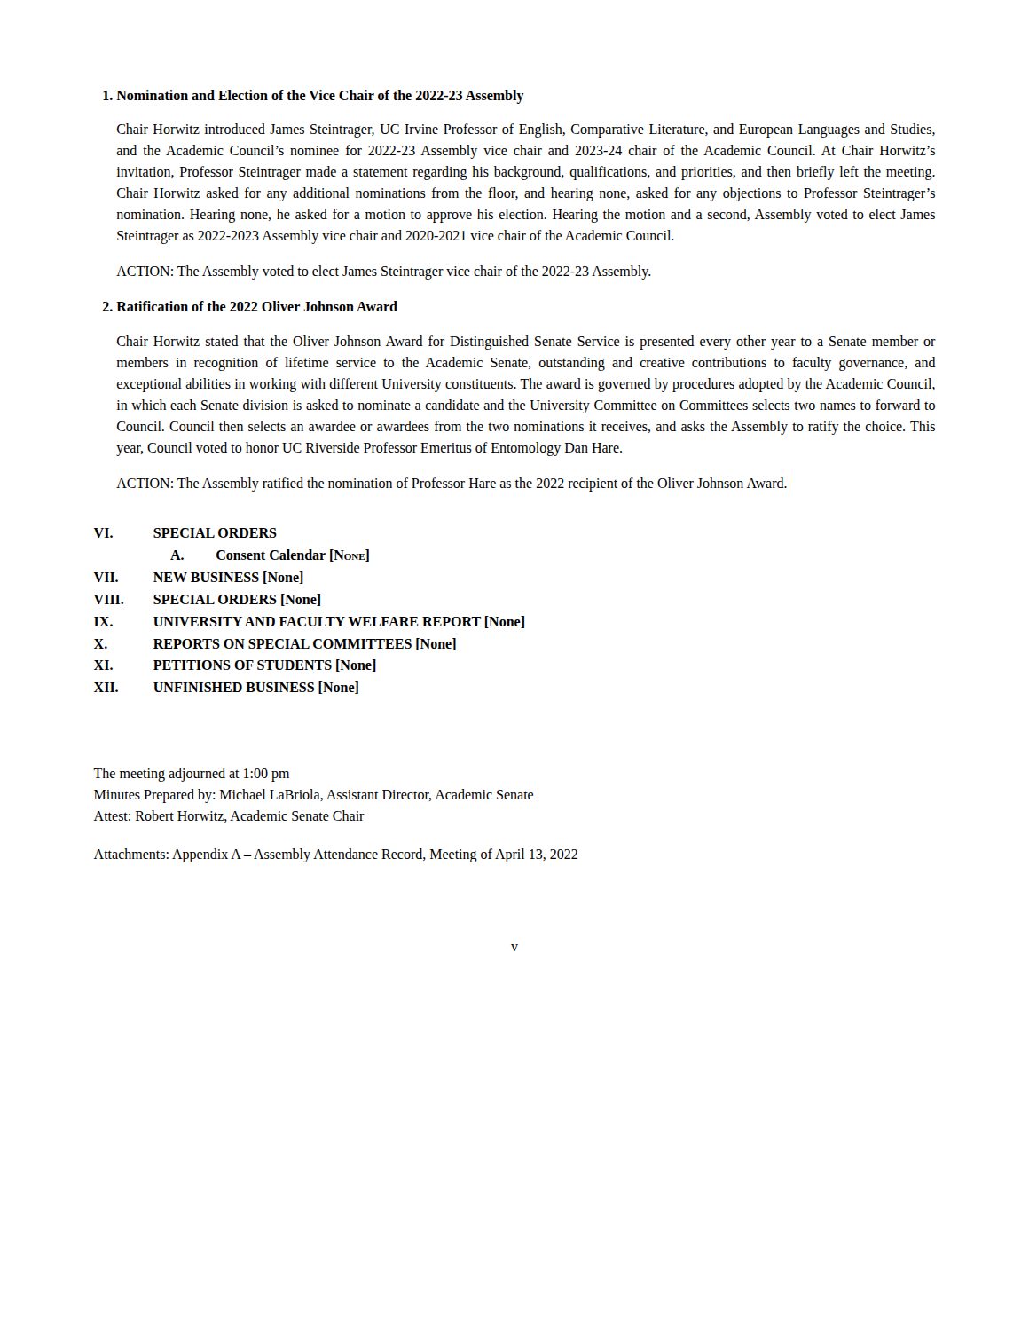Nomination and Election of the Vice Chair of the 2022-23 Assembly
Chair Horwitz introduced James Steintrager, UC Irvine Professor of English, Comparative Literature, and European Languages and Studies, and the Academic Council’s nominee for 2022-23 Assembly vice chair and 2023-24 chair of the Academic Council. At Chair Horwitz’s invitation, Professor Steintrager made a statement regarding his background, qualifications, and priorities, and then briefly left the meeting. Chair Horwitz asked for any additional nominations from the floor, and hearing none, asked for any objections to Professor Steintrager’s nomination. Hearing none, he asked for a motion to approve his election. Hearing the motion and a second, Assembly voted to elect James Steintrager as 2022-2023 Assembly vice chair and 2020-2021 vice chair of the Academic Council.
ACTION: The Assembly voted to elect James Steintrager vice chair of the 2022-23 Assembly.
Ratification of the 2022 Oliver Johnson Award
Chair Horwitz stated that the Oliver Johnson Award for Distinguished Senate Service is presented every other year to a Senate member or members in recognition of lifetime service to the Academic Senate, outstanding and creative contributions to faculty governance, and exceptional abilities in working with different University constituents. The award is governed by procedures adopted by the Academic Council, in which each Senate division is asked to nominate a candidate and the University Committee on Committees selects two names to forward to Council. Council then selects an awardee or awardees from the two nominations it receives, and asks the Assembly to ratify the choice. This year, Council voted to honor UC Riverside Professor Emeritus of Entomology Dan Hare.
ACTION: The Assembly ratified the nomination of Professor Hare as the 2022 recipient of the Oliver Johnson Award.
| VI. | SPECIAL ORDERS |
| | / A. / Consent Calendar [ None ] / |
| VII. | NEW BUSINESS [None] |
| VIII. | SPECIAL ORDERS [None] |
| IX. | UNIVERSITY AND FACULTY WELFARE REPORT [None] |
| X. | REPORTS ON SPECIAL COMMITTEES [None] |
| XI. | PETITIONS OF STUDENTS [None] |
| XII. | UNFINISHED BUSINESS [None] |
The meeting adjourned at 1:00 pm
Minutes Prepared by: Michael LaBriola, Assistant Director, Academic Senate
Attest: Robert Horwitz, Academic Senate Chair
Attachments: Appendix A – Assembly Attendance Record, Meeting of April 13, 2022
v